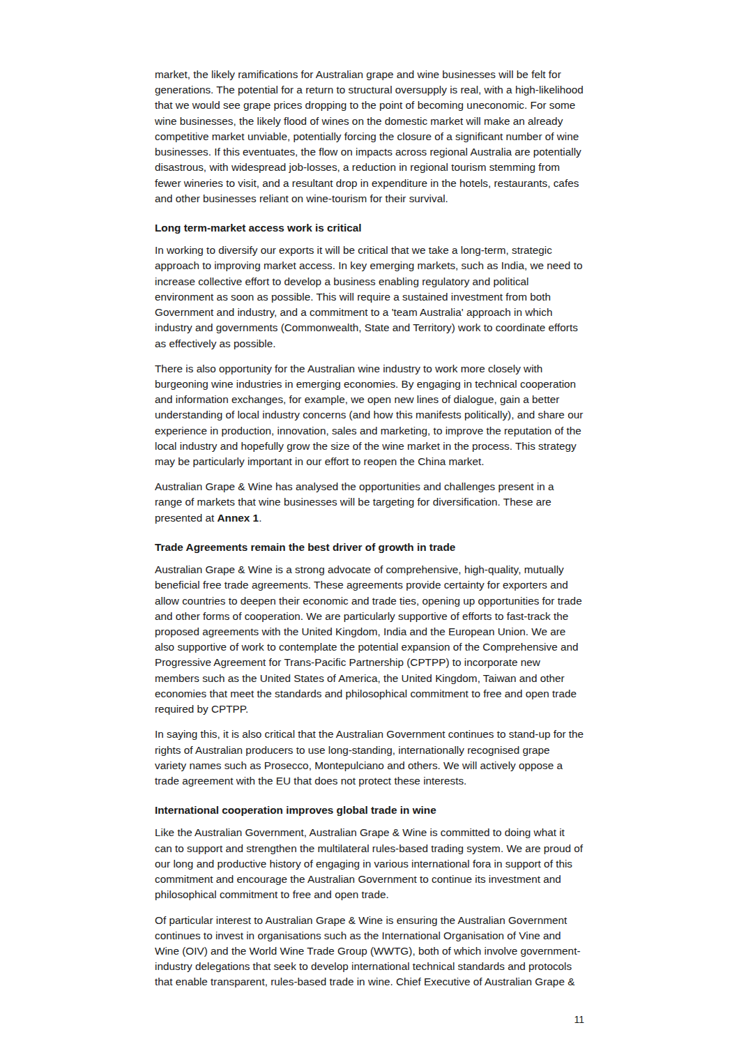market, the likely ramifications for Australian grape and wine businesses will be felt for generations. The potential for a return to structural oversupply is real, with a high-likelihood that we would see grape prices dropping to the point of becoming uneconomic. For some wine businesses, the likely flood of wines on the domestic market will make an already competitive market unviable, potentially forcing the closure of a significant number of wine businesses. If this eventuates, the flow on impacts across regional Australia are potentially disastrous, with widespread job-losses, a reduction in regional tourism stemming from fewer wineries to visit, and a resultant drop in expenditure in the hotels, restaurants, cafes and other businesses reliant on wine-tourism for their survival.
Long term-market access work is critical
In working to diversify our exports it will be critical that we take a long-term, strategic approach to improving market access. In key emerging markets, such as India, we need to increase collective effort to develop a business enabling regulatory and political environment as soon as possible. This will require a sustained investment from both Government and industry, and a commitment to a 'team Australia' approach in which industry and governments (Commonwealth, State and Territory) work to coordinate efforts as effectively as possible.
There is also opportunity for the Australian wine industry to work more closely with burgeoning wine industries in emerging economies. By engaging in technical cooperation and information exchanges, for example, we open new lines of dialogue, gain a better understanding of local industry concerns (and how this manifests politically), and share our experience in production, innovation, sales and marketing, to improve the reputation of the local industry and hopefully grow the size of the wine market in the process. This strategy may be particularly important in our effort to reopen the China market.
Australian Grape & Wine has analysed the opportunities and challenges present in a range of markets that wine businesses will be targeting for diversification. These are presented at Annex 1.
Trade Agreements remain the best driver of growth in trade
Australian Grape & Wine is a strong advocate of comprehensive, high-quality, mutually beneficial free trade agreements. These agreements provide certainty for exporters and allow countries to deepen their economic and trade ties, opening up opportunities for trade and other forms of cooperation. We are particularly supportive of efforts to fast-track the proposed agreements with the United Kingdom, India and the European Union. We are also supportive of work to contemplate the potential expansion of the Comprehensive and Progressive Agreement for Trans-Pacific Partnership (CPTPP) to incorporate new members such as the United States of America, the United Kingdom, Taiwan and other economies that meet the standards and philosophical commitment to free and open trade required by CPTPP.
In saying this, it is also critical that the Australian Government continues to stand-up for the rights of Australian producers to use long-standing, internationally recognised grape variety names such as Prosecco, Montepulciano and others. We will actively oppose a trade agreement with the EU that does not protect these interests.
International cooperation improves global trade in wine
Like the Australian Government, Australian Grape & Wine is committed to doing what it can to support and strengthen the multilateral rules-based trading system. We are proud of our long and productive history of engaging in various international fora in support of this commitment and encourage the Australian Government to continue its investment and philosophical commitment to free and open trade.
Of particular interest to Australian Grape & Wine is ensuring the Australian Government continues to invest in organisations such as the International Organisation of Vine and Wine (OIV) and the World Wine Trade Group (WWTG), both of which involve government-industry delegations that seek to develop international technical standards and protocols that enable transparent, rules-based trade in wine. Chief Executive of Australian Grape &
11